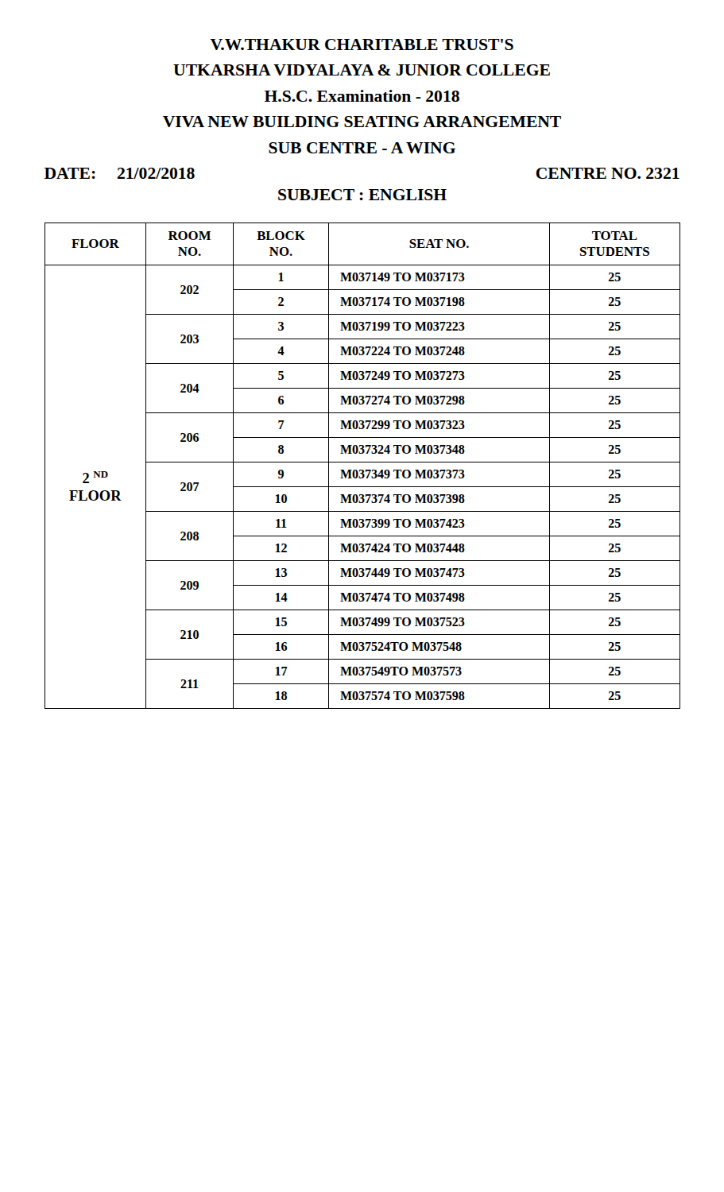V.W.THAKUR CHARITABLE TRUST'S
UTKARSHA VIDYALAYA & JUNIOR COLLEGE
H.S.C. Examination - 2018
VIVA NEW BUILDING SEATING ARRANGEMENT
SUB CENTRE - A WING
DATE: 21/02/2018
CENTRE NO. 2321
SUBJECT : ENGLISH
| FLOOR | ROOM NO. | BLOCK NO. | SEAT NO. | TOTAL STUDENTS |
| --- | --- | --- | --- | --- |
| 2 ND FLOOR | 202 | 1 | M037149 TO M037173 | 25 |
| 2 | M037174 TO M037198 | 25 |
| 203 | 3 | M037199 TO M037223 | 25 |
| 4 | M037224 TO M037248 | 25 |
| 204 | 5 | M037249 TO M037273 | 25 |
| 6 | M037274 TO M037298 | 25 |
| 206 | 7 | M037299 TO M037323 | 25 |
| 8 | M037324 TO M037348 | 25 |
| 207 | 9 | M037349 TO M037373 | 25 |
| 10 | M037374 TO M037398 | 25 |
| 208 | 11 | M037399 TO M037423 | 25 |
| 12 | M037424 TO M037448 | 25 |
| 209 | 13 | M037449 TO M037473 | 25 |
| 14 | M037474 TO M037498 | 25 |
| 210 | 15 | M037499 TO M037523 | 25 |
| 16 | M037524TO M037548 | 25 |
| 211 | 17 | M037549TO M037573 | 25 |
| 18 | M037574 TO M037598 | 25 |